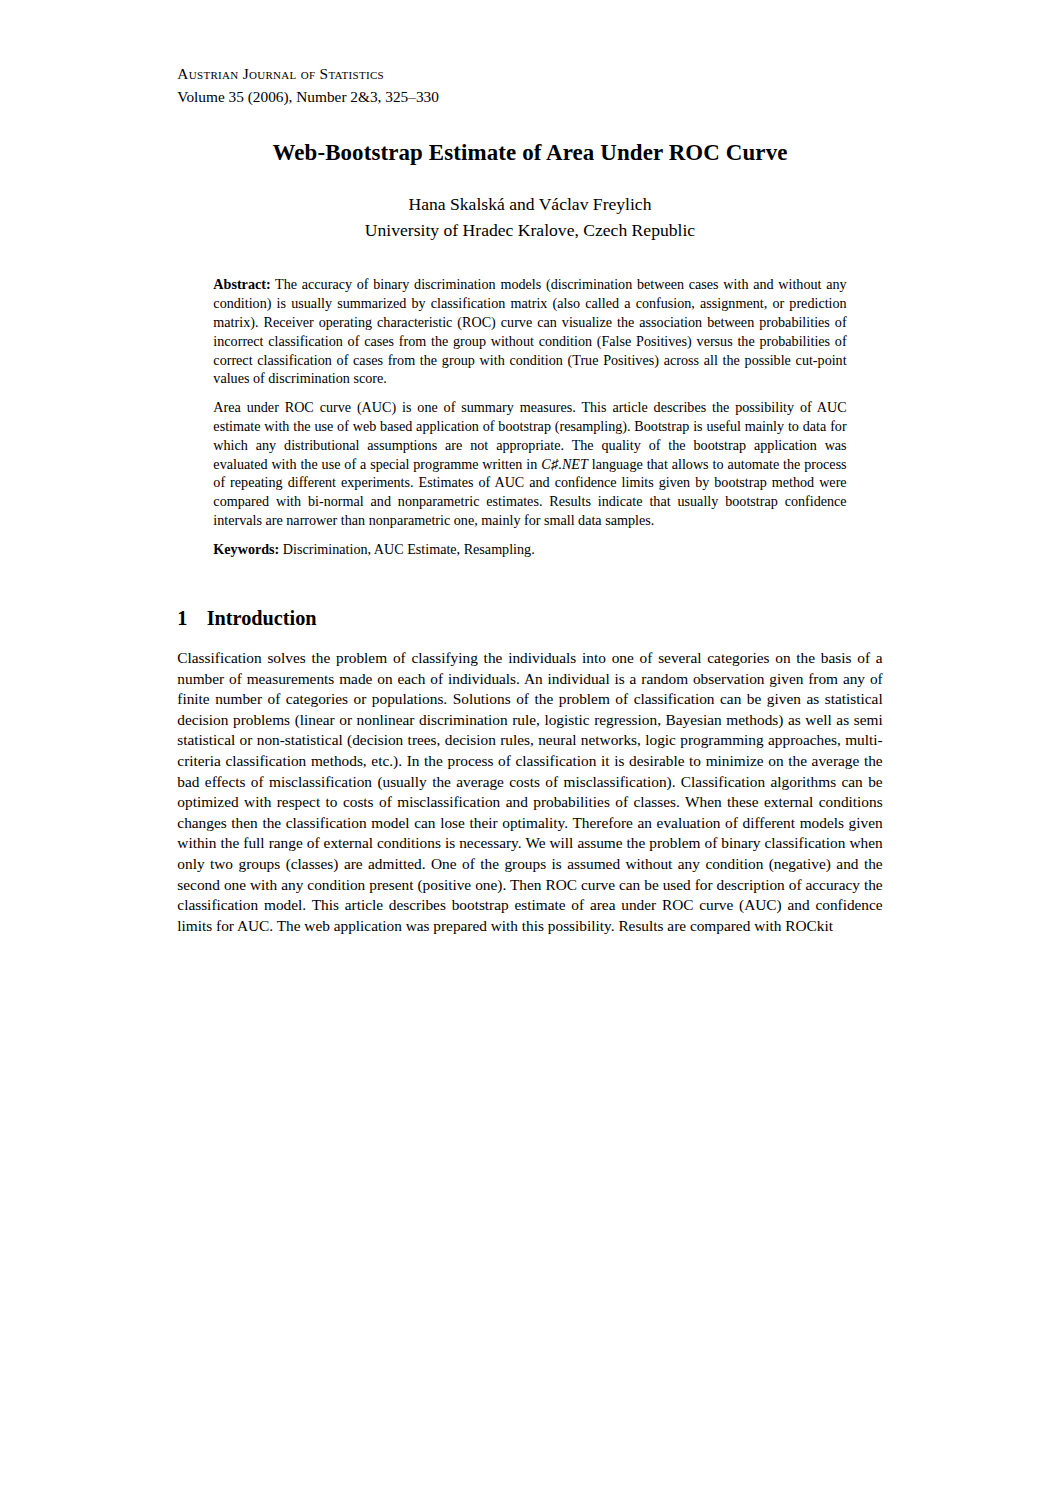Austrian Journal of Statistics
Volume 35 (2006), Number 2&3, 325–330
Web-Bootstrap Estimate of Area Under ROC Curve
Hana Skalská and Václav Freylich
University of Hradec Kralove, Czech Republic
Abstract: The accuracy of binary discrimination models (discrimination between cases with and without any condition) is usually summarized by classification matrix (also called a confusion, assignment, or prediction matrix). Receiver operating characteristic (ROC) curve can visualize the association between probabilities of incorrect classification of cases from the group without condition (False Positives) versus the probabilities of correct classification of cases from the group with condition (True Positives) across all the possible cut-point values of discrimination score.
Area under ROC curve (AUC) is one of summary measures. This article describes the possibility of AUC estimate with the use of web based application of bootstrap (resampling). Bootstrap is useful mainly to data for which any distributional assumptions are not appropriate. The quality of the bootstrap application was evaluated with the use of a special programme written in C♯.NET language that allows to automate the process of repeating different experiments. Estimates of AUC and confidence limits given by bootstrap method were compared with bi-normal and nonparametric estimates. Results indicate that usually bootstrap confidence intervals are narrower than nonparametric one, mainly for small data samples.
Keywords: Discrimination, AUC Estimate, Resampling.
1 Introduction
Classification solves the problem of classifying the individuals into one of several categories on the basis of a number of measurements made on each of individuals. An individual is a random observation given from any of finite number of categories or populations. Solutions of the problem of classification can be given as statistical decision problems (linear or nonlinear discrimination rule, logistic regression, Bayesian methods) as well as semi statistical or non-statistical (decision trees, decision rules, neural networks, logic programming approaches, multi-criteria classification methods, etc.). In the process of classification it is desirable to minimize on the average the bad effects of misclassification (usually the average costs of misclassification). Classification algorithms can be optimized with respect to costs of misclassification and probabilities of classes. When these external conditions changes then the classification model can lose their optimality. Therefore an evaluation of different models given within the full range of external conditions is necessary. We will assume the problem of binary classification when only two groups (classes) are admitted. One of the groups is assumed without any condition (negative) and the second one with any condition present (positive one). Then ROC curve can be used for description of accuracy the classification model. This article describes bootstrap estimate of area under ROC curve (AUC) and confidence limits for AUC. The web application was prepared with this possibility. Results are compared with ROCkit